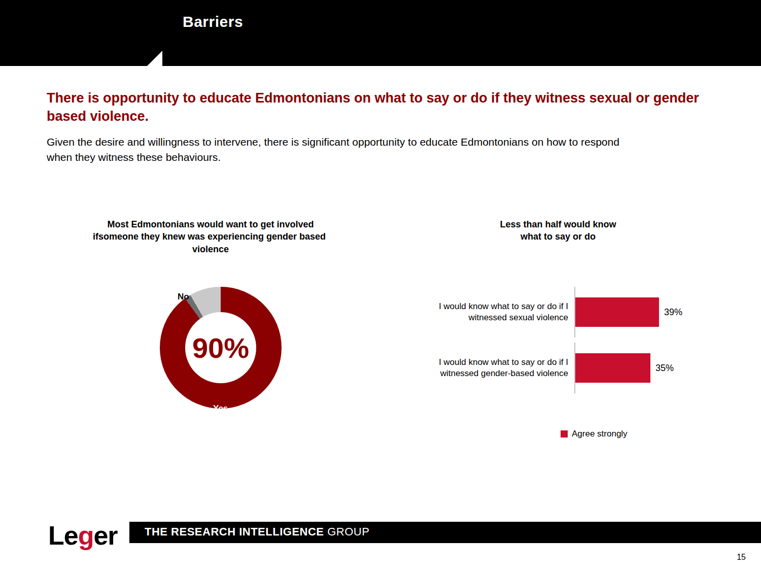Barriers
There is opportunity to educate Edmontonians on what to say or do if they witness sexual or gender based violence.
Given the desire and willingness to intervene, there is significant opportunity to educate Edmontonians on how to respond when they witness these behaviours.
Most Edmontonians would want to get involved ifsomeone they knew was experiencing gender based violence
90%
No
Yes
Less than half would know
what to say or do
I would know what to say or do if I witnessed sexual violence
39%
I would know what to say or do if I witnessed gender-based violence
35%
Agree strongly
Leger
THE RESEARCH INTELLIGENCE GROUP
15